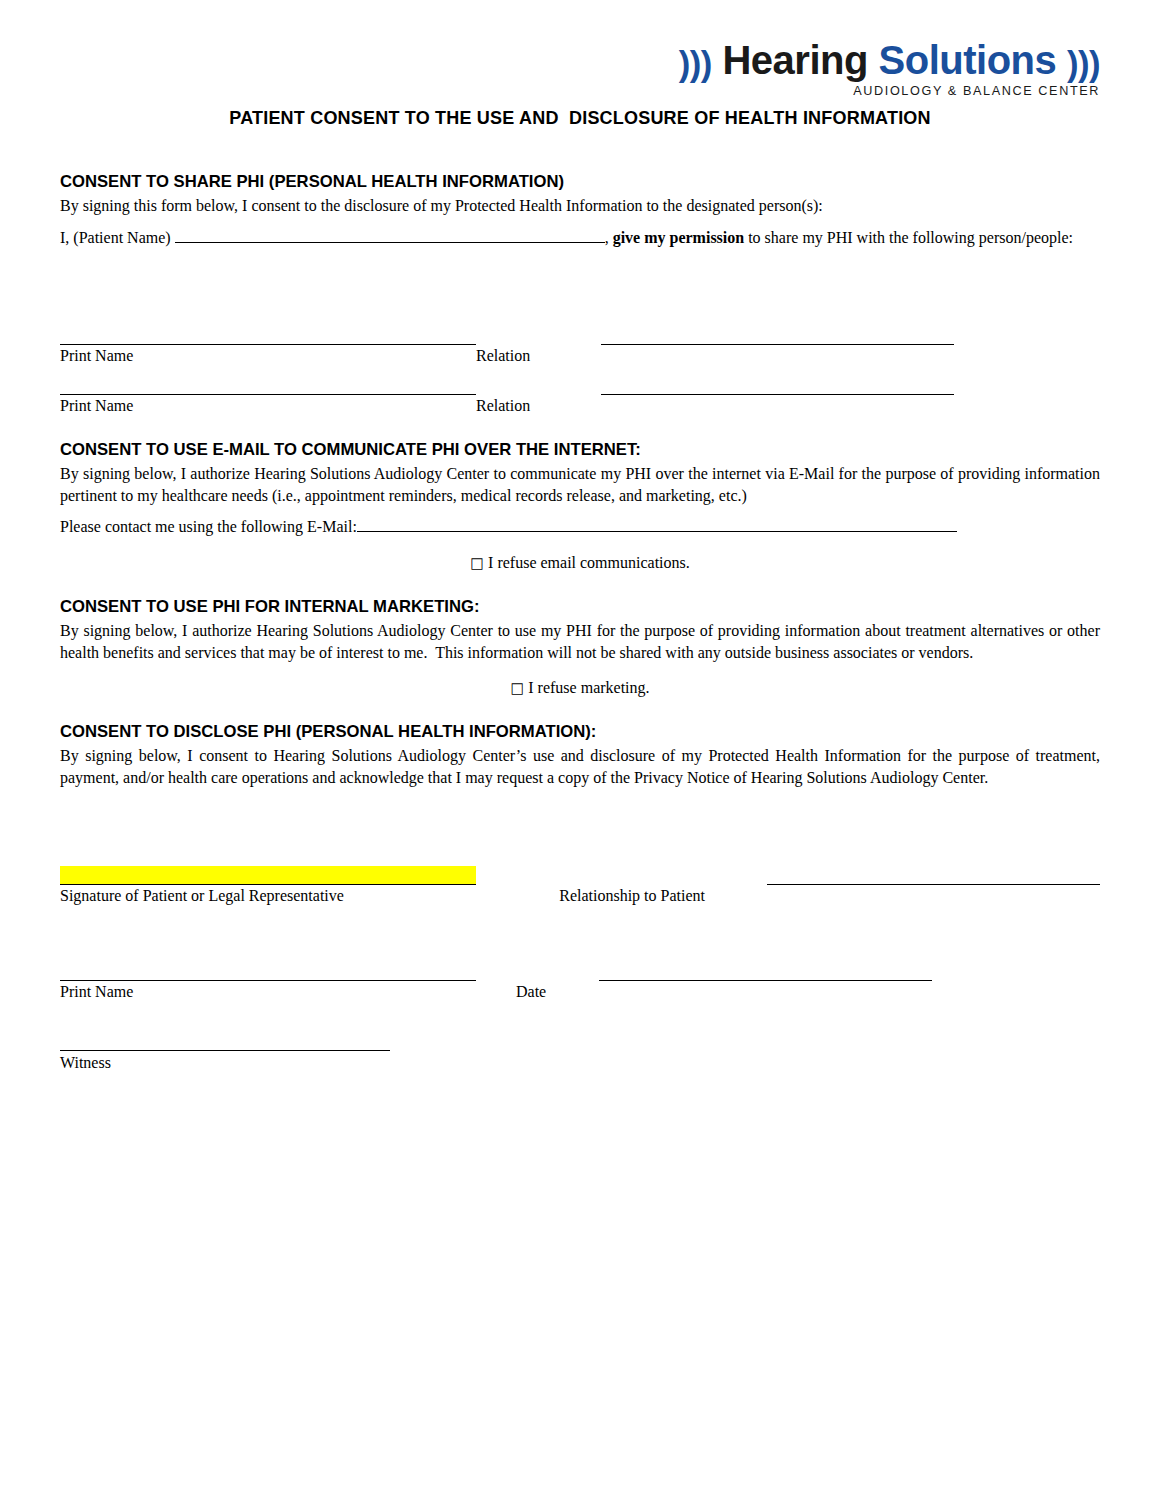))) Hearing Solutions )))
AUDIOLOGY & BALANCE CENTER
PATIENT CONSENT TO THE USE AND DISCLOSURE OF HEALTH INFORMATION
CONSENT TO SHARE PHI (PERSONAL HEALTH INFORMATION)
By signing this form below, I consent to the disclosure of my Protected Health Information to the designated person(s):
I, (Patient Name) , give my permission to share my PHI with the following person/people:
| Print Name | | Relation | | |
| Print Name | | Relation | | |
CONSENT TO USE E-MAIL TO COMMUNICATE PHI OVER THE INTERNET:
By signing below, I authorize Hearing Solutions Audiology Center to communicate my PHI over the internet via E-Mail for the purpose of providing information pertinent to my healthcare needs (i.e., appointment reminders, medical records release, and marketing, etc.)
Please contact me using the following E-Mail:
□ I refuse email communications.
CONSENT TO USE PHI FOR INTERNAL MARKETING:
By signing below, I authorize Hearing Solutions Audiology Center to use my PHI for the purpose of providing information about treatment alternatives or other health benefits and services that may be of interest to me. This information will not be shared with any outside business associates or vendors.
□ I refuse marketing.
CONSENT TO DISCLOSE PHI (PERSONAL HEALTH INFORMATION):
By signing below, I consent to Hearing Solutions Audiology Center’s use and disclosure of my Protected Health Information for the purpose of treatment, payment, and/or health care operations and acknowledge that I may request a copy of the Privacy Notice of Hearing Solutions Audiology Center.
| Signature of Patient or Legal Representative | | Relationship to Patient |
| Print Name | | Date | | |
Witness